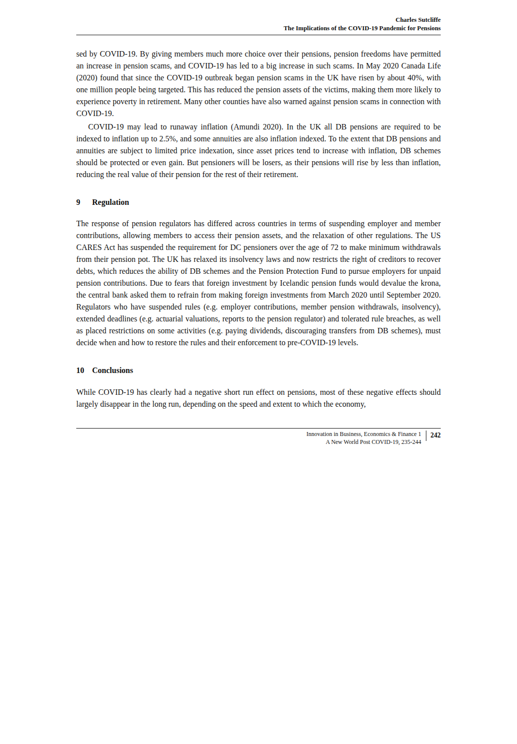Charles Sutcliffe
The Implications of the COVID-19 Pandemic for Pensions
sed by COVID-19. By giving members much more choice over their pensions, pension freedoms have permitted an increase in pension scams, and COVID-19 has led to a big increase in such scams. In May 2020 Canada Life (2020) found that since the COVID-19 outbreak began pension scams in the UK have risen by about 40%, with one million people being targeted. This has reduced the pension assets of the victims, making them more likely to experience poverty in retirement. Many other counties have also warned against pension scams in connection with COVID-19.
COVID-19 may lead to runaway inflation (Amundi 2020). In the UK all DB pensions are required to be indexed to inflation up to 2.5%, and some annuities are also inflation indexed. To the extent that DB pensions and annuities are subject to limited price indexation, since asset prices tend to increase with inflation, DB schemes should be protected or even gain. But pensioners will be losers, as their pensions will rise by less than inflation, reducing the real value of their pension for the rest of their retirement.
9 Regulation
The response of pension regulators has differed across countries in terms of suspending employer and member contributions, allowing members to access their pension assets, and the relaxation of other regulations. The US CARES Act has suspended the requirement for DC pensioners over the age of 72 to make minimum withdrawals from their pension pot. The UK has relaxed its insolvency laws and now restricts the right of creditors to recover debts, which reduces the ability of DB schemes and the Pension Protection Fund to pursue employers for unpaid pension contributions. Due to fears that foreign investment by Icelandic pension funds would devalue the krona, the central bank asked them to refrain from making foreign investments from March 2020 until September 2020. Regulators who have suspended rules (e.g. employer contributions, member pension withdrawals, insolvency), extended deadlines (e.g. actuarial valuations, reports to the pension regulator) and tolerated rule breaches, as well as placed restrictions on some activities (e.g. paying dividends, discouraging transfers from DB schemes), must decide when and how to restore the rules and their enforcement to pre-COVID-19 levels.
10 Conclusions
While COVID-19 has clearly had a negative short run effect on pensions, most of these negative effects should largely disappear in the long run, depending on the speed and extent to which the economy,
Innovation in Business, Economics & Finance 1
A New World Post COVID-19, 235-244
242